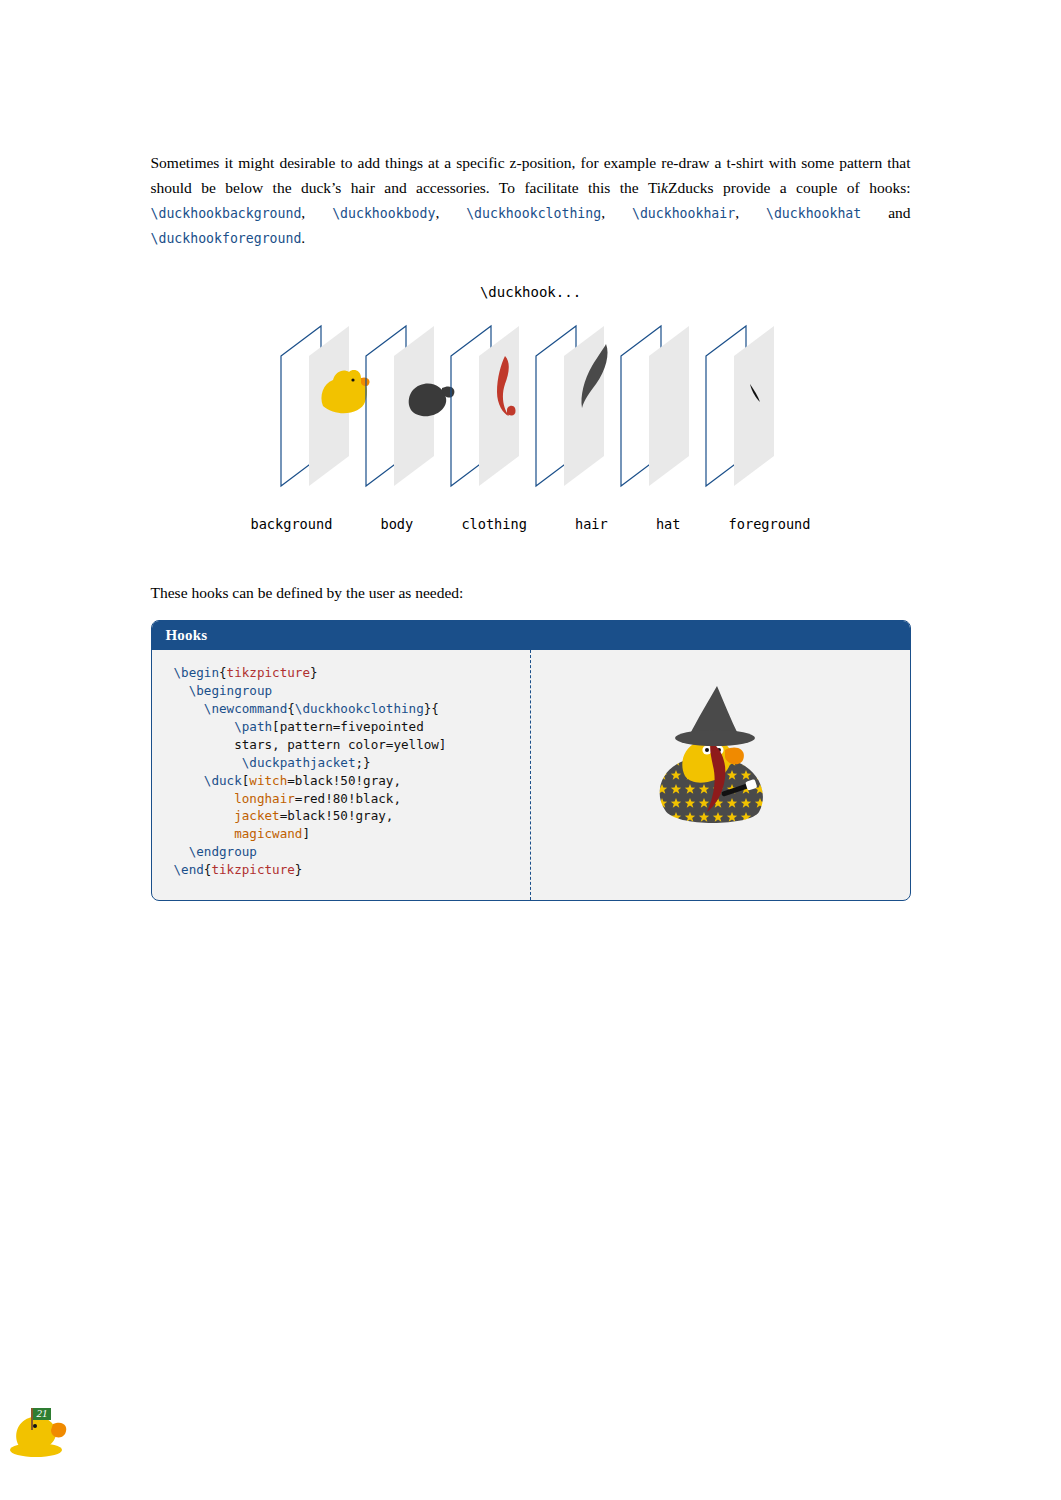Sometimes it might desirable to add things at a specific z-position, for example re-draw a t-shirt with some pattern that should be below the duck’s hair and accessories. To facilitate this the Tik Zducks provide a couple of hooks: \duckhookbackground, \duckhookbody, \duckhookclothing, \duckhookhair, \duckhookhat and \duckhookforeground.
\duckhook...
background body clothing hair hat foreground
These hooks can be defined by the user as needed:
Hooks
\begin{tikzpicture}
  \begingroup
    \newcommand{\duckhookclothing}{
        \path[pattern=fivepointed
        stars, pattern color=yellow]
         \duckpathjacket;}
    \duck[witch=black!50!gray,
        longhair=red!80!black,
        jacket=black!50!gray,
        magicwand]
  \endgroup
\end{tikzpicture}
21